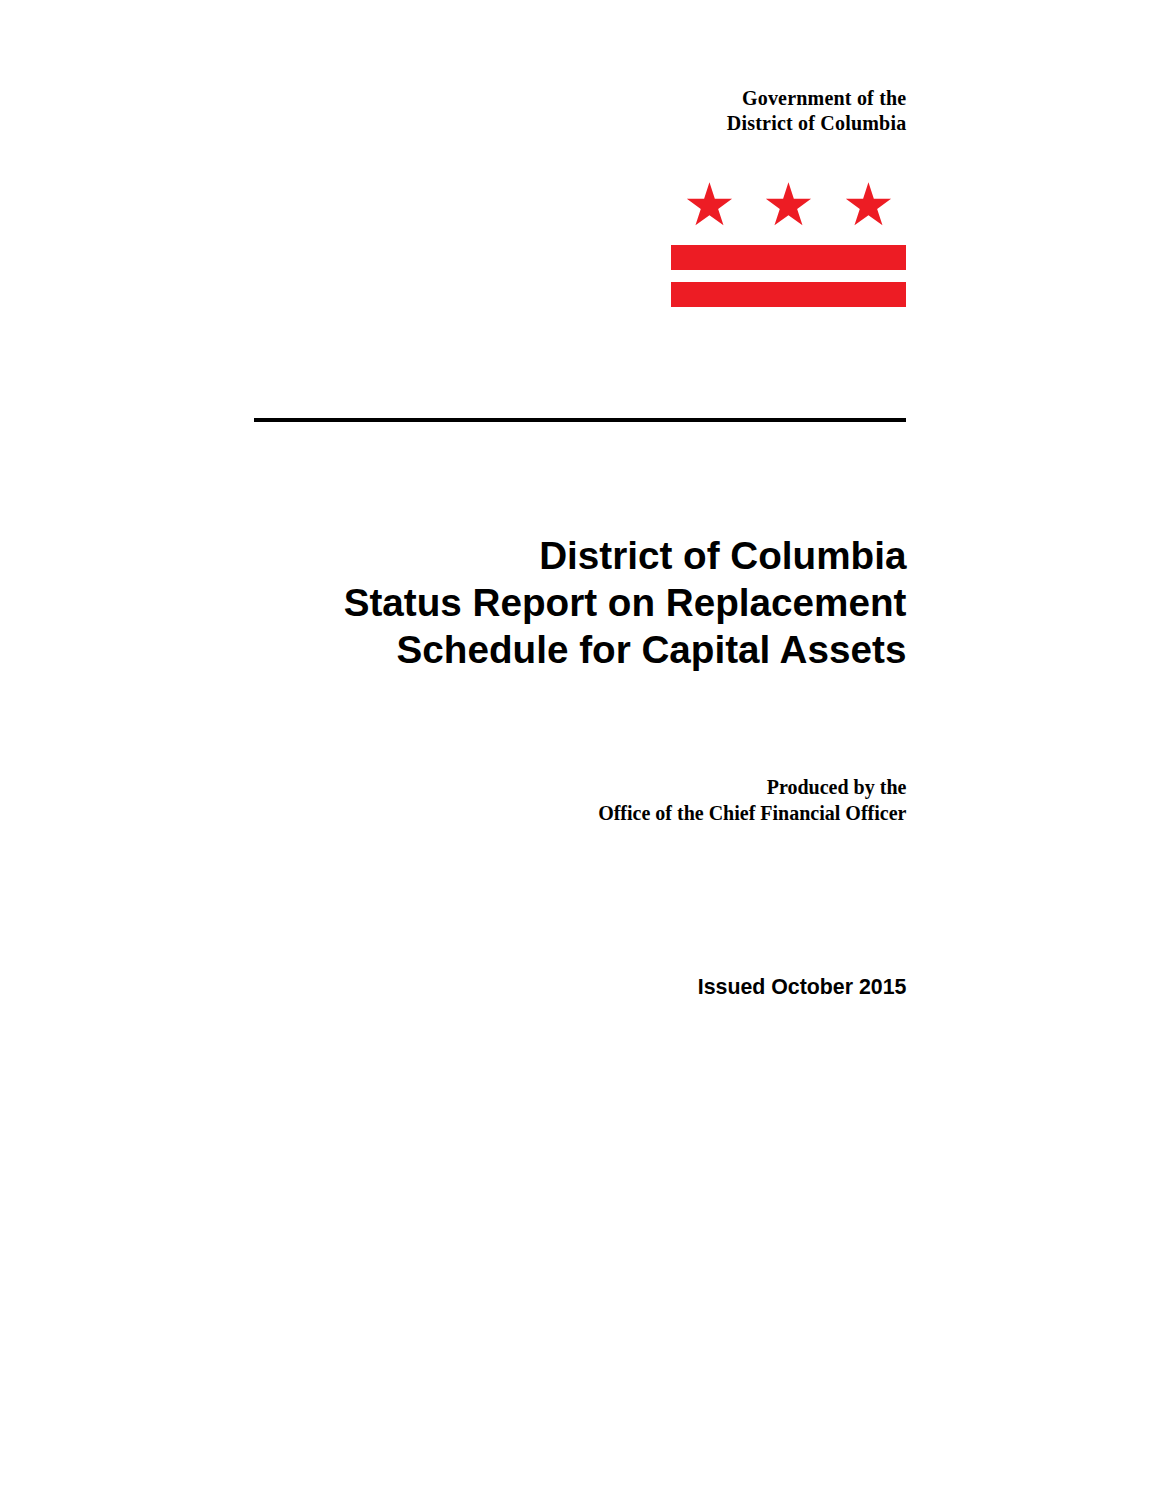Government of the
District of Columbia
★ ★ ★
District of Columbia
Status Report on Replacement
Schedule for Capital Assets
Produced by the
Office of the Chief Financial Officer
Issued October 2015